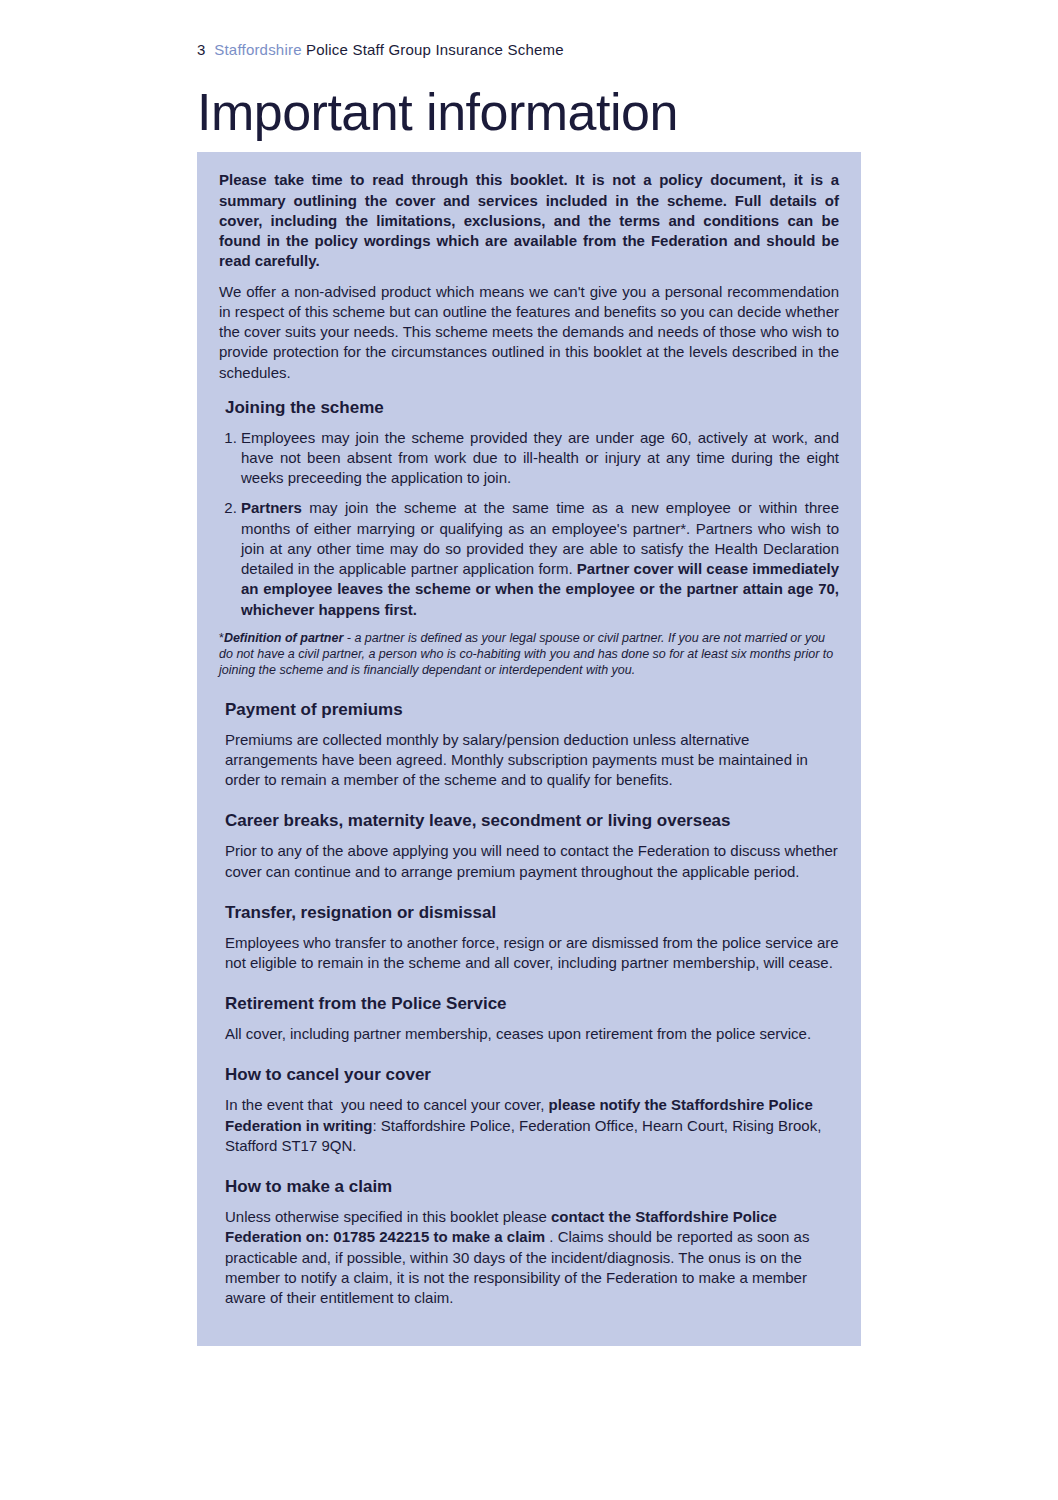3 Staffordshire Police Staff Group Insurance Scheme
Important information
Please take time to read through this booklet. It is not a policy document, it is a summary outlining the cover and services included in the scheme. Full details of cover, including the limitations, exclusions, and the terms and conditions can be found in the policy wordings which are available from the Federation and should be read carefully.
We offer a non-advised product which means we can't give you a personal recommendation in respect of this scheme but can outline the features and benefits so you can decide whether the cover suits your needs. This scheme meets the demands and needs of those who wish to provide protection for the circumstances outlined in this booklet at the levels described in the schedules.
Joining the scheme
Employees may join the scheme provided they are under age 60, actively at work, and have not been absent from work due to ill-health or injury at any time during the eight weeks preceeding the application to join.
Partners may join the scheme at the same time as a new employee or within three months of either marrying or qualifying as an employee's partner*. Partners who wish to join at any other time may do so provided they are able to satisfy the Health Declaration detailed in the applicable partner application form. Partner cover will cease immediately an employee leaves the scheme or when the employee or the partner attain age 70, whichever happens first.
*Definition of partner - a partner is defined as your legal spouse or civil partner. If you are not married or you do not have a civil partner, a person who is co-habiting with you and has done so for at least six months prior to joining the scheme and is financially dependant or interdependent with you.
Payment of premiums
Premiums are collected monthly by salary/pension deduction unless alternative arrangements have been agreed. Monthly subscription payments must be maintained in order to remain a member of the scheme and to qualify for benefits.
Career breaks, maternity leave, secondment or living overseas
Prior to any of the above applying you will need to contact the Federation to discuss whether cover can continue and to arrange premium payment throughout the applicable period.
Transfer, resignation or dismissal
Employees who transfer to another force, resign or are dismissed from the police service are not eligible to remain in the scheme and all cover, including partner membership, will cease.
Retirement from the Police Service
All cover, including partner membership, ceases upon retirement from the police service.
How to cancel your cover
In the event that you need to cancel your cover, please notify the Staffordshire Police Federation in writing: Staffordshire Police, Federation Office, Hearn Court, Rising Brook, Stafford ST17 9QN.
How to make a claim
Unless otherwise specified in this booklet please contact the Staffordshire Police Federation on: 01785 242215 to make a claim . Claims should be reported as soon as practicable and, if possible, within 30 days of the incident/diagnosis. The onus is on the member to notify a claim, it is not the responsibility of the Federation to make a member aware of their entitlement to claim.